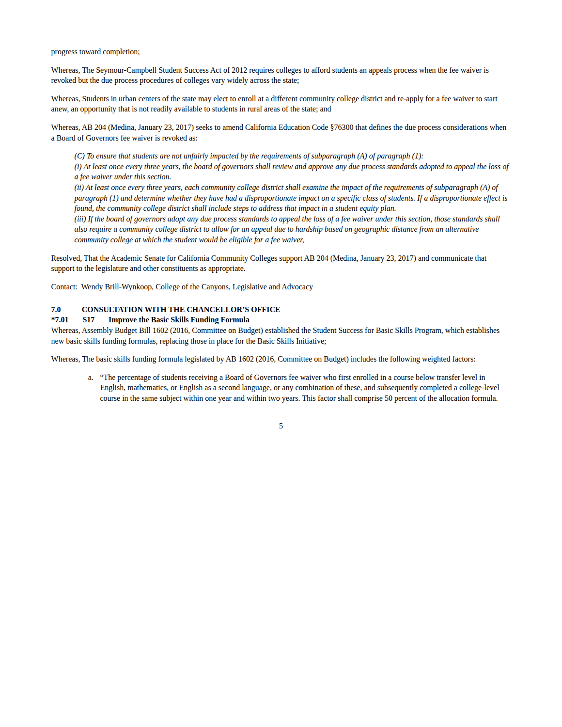progress toward completion;
Whereas, The Seymour-Campbell Student Success Act of 2012 requires colleges to afford students an appeals process when the fee waiver is revoked but the due process procedures of colleges vary widely across the state;
Whereas, Students in urban centers of the state may elect to enroll at a different community college district and re-apply for a fee waiver to start anew, an opportunity that is not readily available to students in rural areas of the state; and
Whereas, AB 204 (Medina, January 23, 2017) seeks to amend California Education Code §76300 that defines the due process considerations when a Board of Governors fee waiver is revoked as:
(C) To ensure that students are not unfairly impacted by the requirements of subparagraph (A) of paragraph (1):
(i) At least once every three years, the board of governors shall review and approve any due process standards adopted to appeal the loss of a fee waiver under this section.
(ii) At least once every three years, each community college district shall examine the impact of the requirements of subparagraph (A) of paragraph (1) and determine whether they have had a disproportionate impact on a specific class of students. If a disproportionate effect is found, the community college district shall include steps to address that impact in a student equity plan.
(iii) If the board of governors adopt any due process standards to appeal the loss of a fee waiver under this section, those standards shall also require a community college district to allow for an appeal due to hardship based on geographic distance from an alternative community college at which the student would be eligible for a fee waiver,
Resolved, That the Academic Senate for California Community Colleges support AB 204 (Medina, January 23, 2017) and communicate that support to the legislature and other constituents as appropriate.
Contact: Wendy Brill-Wynkoop, College of the Canyons, Legislative and Advocacy
7.0 CONSULTATION WITH THE CHANCELLOR’S OFFICE
*7.01 S17 Improve the Basic Skills Funding Formula
Whereas, Assembly Budget Bill 1602 (2016, Committee on Budget) established the Student Success for Basic Skills Program, which establishes new basic skills funding formulas, replacing those in place for the Basic Skills Initiative;
Whereas, The basic skills funding formula legislated by AB 1602 (2016, Committee on Budget) includes the following weighted factors:
“The percentage of students receiving a Board of Governors fee waiver who first enrolled in a course below transfer level in English, mathematics, or English as a second language, or any combination of these, and subsequently completed a college-level course in the same subject within one year and within two years. This factor shall comprise 50 percent of the allocation formula.
5